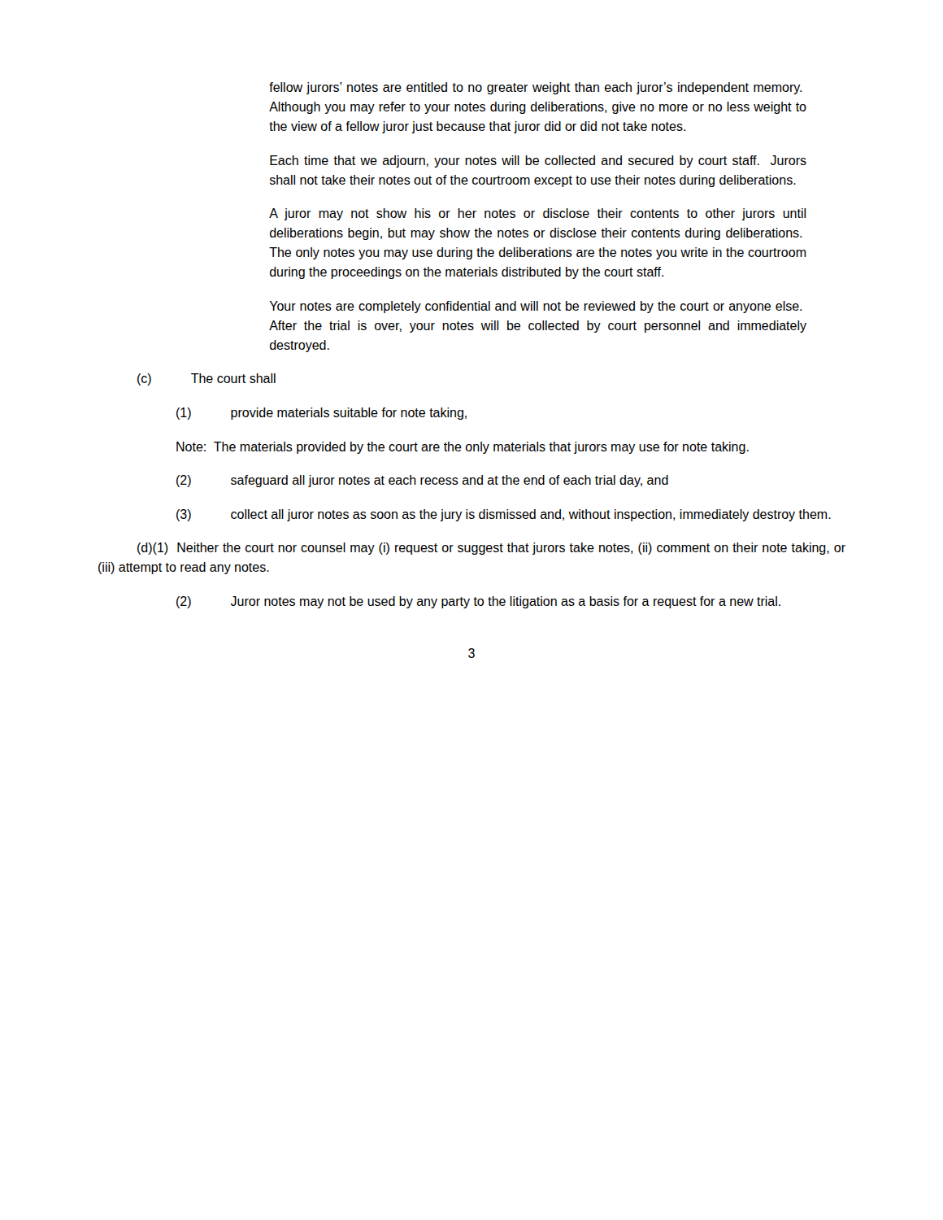fellow jurors’ notes are entitled to no greater weight than each juror’s independent memory. Although you may refer to your notes during deliberations, give no more or no less weight to the view of a fellow juror just because that juror did or did not take notes.
Each time that we adjourn, your notes will be collected and secured by court staff. Jurors shall not take their notes out of the courtroom except to use their notes during deliberations.
A juror may not show his or her notes or disclose their contents to other jurors until deliberations begin, but may show the notes or disclose their contents during deliberations. The only notes you may use during the deliberations are the notes you write in the courtroom during the proceedings on the materials distributed by the court staff.
Your notes are completely confidential and will not be reviewed by the court or anyone else. After the trial is over, your notes will be collected by court personnel and immediately destroyed.
(c) The court shall
(1) provide materials suitable for note taking,
Note: The materials provided by the court are the only materials that jurors may use for note taking.
(2) safeguard all juror notes at each recess and at the end of each trial day, and
(3) collect all juror notes as soon as the jury is dismissed and, without inspection, immediately destroy them.
(d)(1) Neither the court nor counsel may (i) request or suggest that jurors take notes, (ii) comment on their note taking, or (iii) attempt to read any notes.
(2) Juror notes may not be used by any party to the litigation as a basis for a request for a new trial.
3